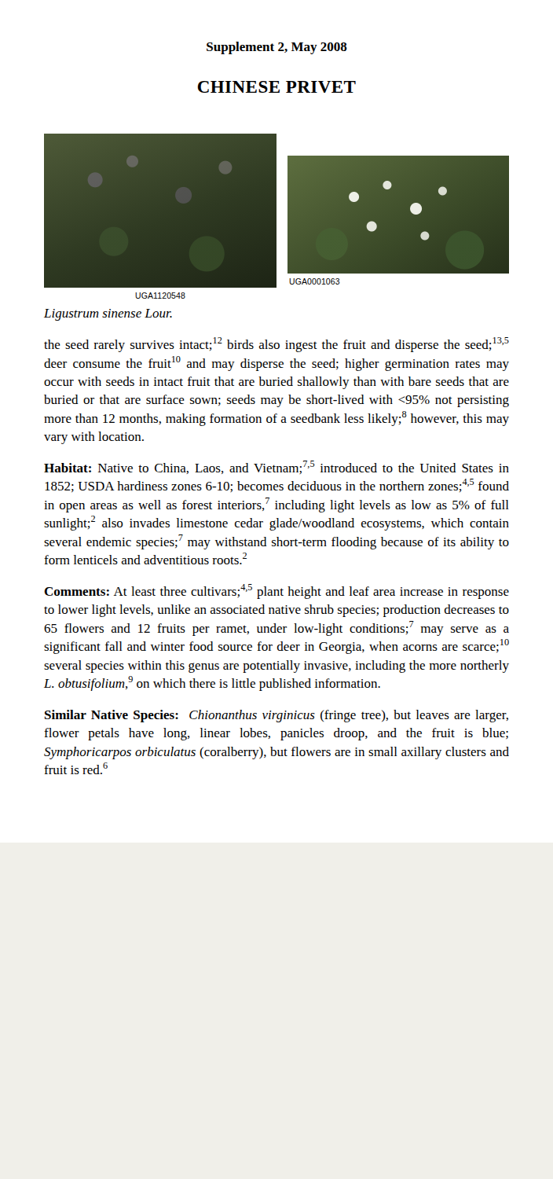Supplement 2, May 2008
CHINESE PRIVET
| | UGA0001063 |
| UGA1120548 | |
Ligustrum sinense Lour.
the seed rarely survives intact;12 birds also ingest the fruit and disperse the seed;13,5 deer consume the fruit10 and may disperse the seed; higher germination rates may occur with seeds in intact fruit that are buried shallowly than with bare seeds that are buried or that are surface sown; seeds may be short-lived with <95% not persisting more than 12 months, making formation of a seedbank less likely;8 however, this may vary with location.
Habitat: Native to China, Laos, and Vietnam;7,5 introduced to the United States in 1852; USDA hardiness zones 6-10; becomes deciduous in the northern zones;4,5 found in open areas as well as forest interiors,7 including light levels as low as 5% of full sunlight;2 also invades limestone cedar glade/woodland ecosystems, which contain several endemic species;7 may withstand short-term flooding because of its ability to form lenticels and adventitious roots.2
Comments: At least three cultivars;4,5 plant height and leaf area increase in response to lower light levels, unlike an associated native shrub species; production decreases to 65 flowers and 12 fruits per ramet, under low-light conditions;7 may serve as a significant fall and winter food source for deer in Georgia, when acorns are scarce;10 several species within this genus are potentially invasive, including the more northerly L. obtusifolium,9 on which there is little published information.
Similar Native Species: Chionanthus virginicus (fringe tree), but leaves are larger, flower petals have long, linear lobes, panicles droop, and the fruit is blue; Symphoricarpos orbiculatus (coralberry), but flowers are in small axillary clusters and fruit is red.6